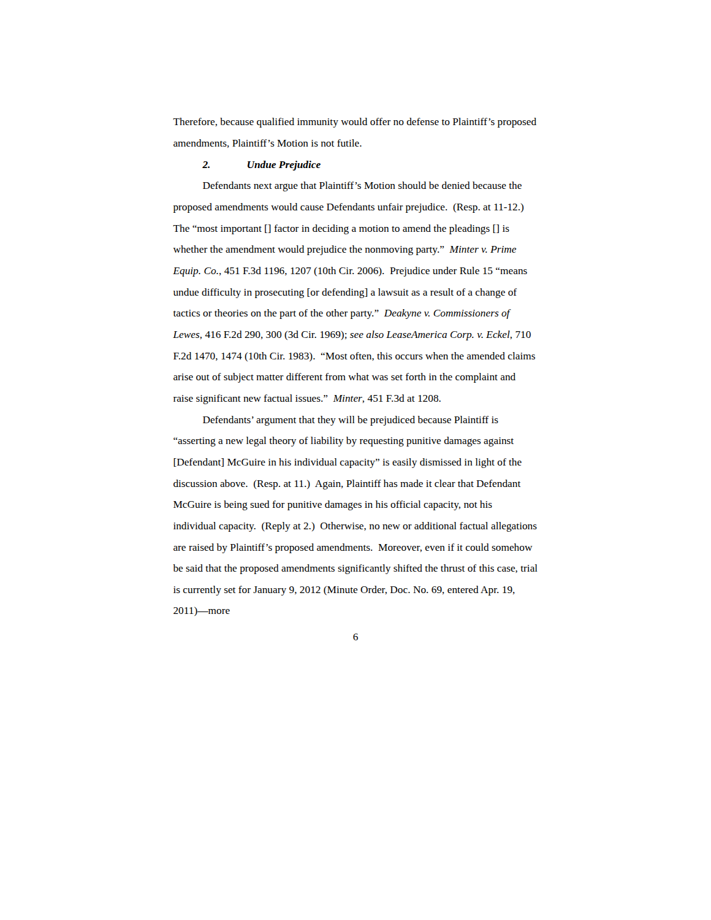Therefore, because qualified immunity would offer no defense to Plaintiff’s proposed amendments, Plaintiff’s Motion is not futile.
2. Undue Prejudice
Defendants next argue that Plaintiff’s Motion should be denied because the proposed amendments would cause Defendants unfair prejudice. (Resp. at 11-12.) The “most important [] factor in deciding a motion to amend the pleadings [] is whether the amendment would prejudice the nonmoving party.” Minter v. Prime Equip. Co., 451 F.3d 1196, 1207 (10th Cir. 2006). Prejudice under Rule 15 “means undue difficulty in prosecuting [or defending] a lawsuit as a result of a change of tactics or theories on the part of the other party.” Deakyne v. Commissioners of Lewes, 416 F.2d 290, 300 (3d Cir. 1969); see also LeaseAmerica Corp. v. Eckel, 710 F.2d 1470, 1474 (10th Cir. 1983). “Most often, this occurs when the amended claims arise out of subject matter different from what was set forth in the complaint and raise significant new factual issues.” Minter, 451 F.3d at 1208.
Defendants’ argument that they will be prejudiced because Plaintiff is “asserting a new legal theory of liability by requesting punitive damages against [Defendant] McGuire in his individual capacity” is easily dismissed in light of the discussion above. (Resp. at 11.) Again, Plaintiff has made it clear that Defendant McGuire is being sued for punitive damages in his official capacity, not his individual capacity. (Reply at 2.) Otherwise, no new or additional factual allegations are raised by Plaintiff’s proposed amendments. Moreover, even if it could somehow be said that the proposed amendments significantly shifted the thrust of this case, trial is currently set for January 9, 2012 (Minute Order, Doc. No. 69, entered Apr. 19, 2011)—more
6